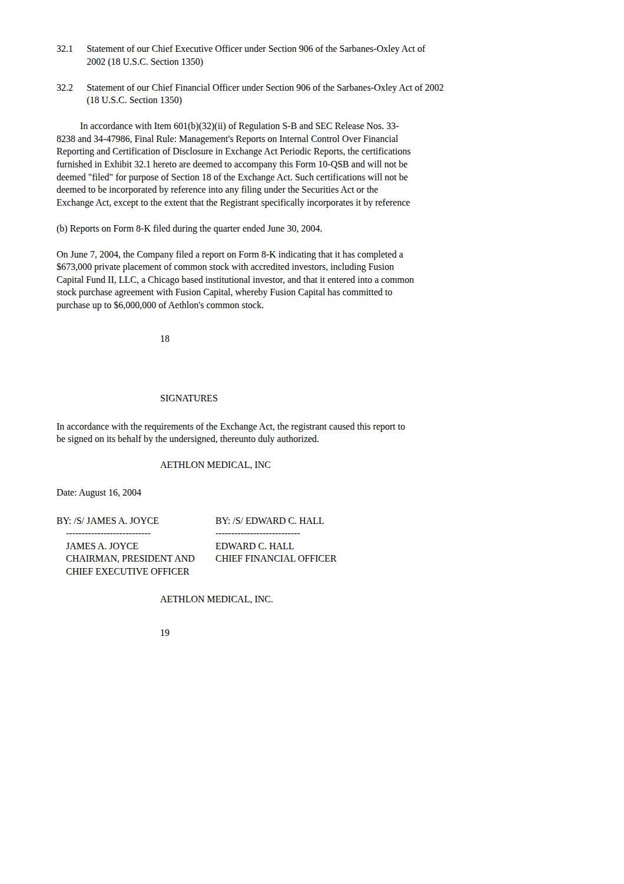32.1
Statement of our Chief Executive Officer under Section 906 of the Sarbanes-Oxley Act of 2002 (18 U.S.C. Section 1350)
32.2
Statement of our Chief Financial Officer under Section 906 of the Sarbanes-Oxley Act of 2002 (18 U.S.C. Section 1350)
In accordance with Item 601(b)(32)(ii) of Regulation S-B and SEC Release Nos. 33-8238 and 34-47986, Final Rule: Management's Reports on Internal Control Over Financial Reporting and Certification of Disclosure in Exchange Act Periodic Reports, the certifications furnished in Exhibit 32.1 hereto are deemed to accompany this Form 10-QSB and will not be deemed "filed" for purpose of Section 18 of the Exchange Act. Such certifications will not be deemed to be incorporated by reference into any filing under the Securities Act or the Exchange Act, except to the extent that the Registrant specifically incorporates it by reference
(b) Reports on Form 8-K filed during the quarter ended June 30, 2004.
On June 7, 2004, the Company filed a report on Form 8-K indicating that it has completed a $673,000 private placement of common stock with accredited investors, including Fusion Capital Fund II, LLC, a Chicago based institutional investor, and that it entered into a common stock purchase agreement with Fusion Capital, whereby Fusion Capital has committed to purchase up to $6,000,000 of Aethlon's common stock.
18
SIGNATURES
In accordance with the requirements of the Exchange Act, the registrant caused this report to be signed on its behalf by the undersigned, thereunto duly authorized.
AETHLON MEDICAL, INC
Date: August 16, 2004
| BY: /S/ JAMES A. JOYCE | BY: /S/ EDWARD C. HALL |
| --------------------------- | --------------------------- |
| JAMES A. JOYCE CHAIRMAN, PRESIDENT AND CHIEF EXECUTIVE OFFICER | EDWARD C. HALL CHIEF FINANCIAL OFFICER |
AETHLON MEDICAL, INC.
19